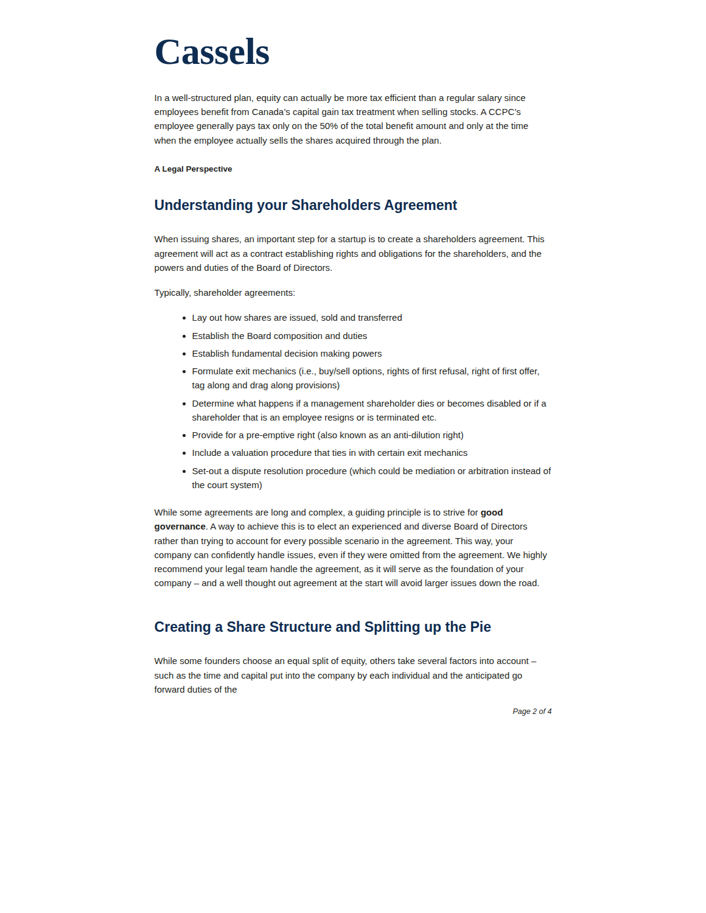Cassels
In a well-structured plan, equity can actually be more tax efficient than a regular salary since employees benefit from Canada’s capital gain tax treatment when selling stocks. A CCPC’s employee generally pays tax only on the 50% of the total benefit amount and only at the time when the employee actually sells the shares acquired through the plan.
A Legal Perspective
Understanding your Shareholders Agreement
When issuing shares, an important step for a startup is to create a shareholders agreement. This agreement will act as a contract establishing rights and obligations for the shareholders, and the powers and duties of the Board of Directors.
Typically, shareholder agreements:
Lay out how shares are issued, sold and transferred
Establish the Board composition and duties
Establish fundamental decision making powers
Formulate exit mechanics (i.e., buy/sell options, rights of first refusal, right of first offer, tag along and drag along provisions)
Determine what happens if a management shareholder dies or becomes disabled or if a shareholder that is an employee resigns or is terminated etc.
Provide for a pre-emptive right (also known as an anti-dilution right)
Include a valuation procedure that ties in with certain exit mechanics
Set-out a dispute resolution procedure (which could be mediation or arbitration instead of the court system)
While some agreements are long and complex, a guiding principle is to strive for good governance. A way to achieve this is to elect an experienced and diverse Board of Directors rather than trying to account for every possible scenario in the agreement. This way, your company can confidently handle issues, even if they were omitted from the agreement. We highly recommend your legal team handle the agreement, as it will serve as the foundation of your company – and a well thought out agreement at the start will avoid larger issues down the road.
Creating a Share Structure and Splitting up the Pie
While some founders choose an equal split of equity, others take several factors into account – such as the time and capital put into the company by each individual and the anticipated go forward duties of the
Page 2 of 4